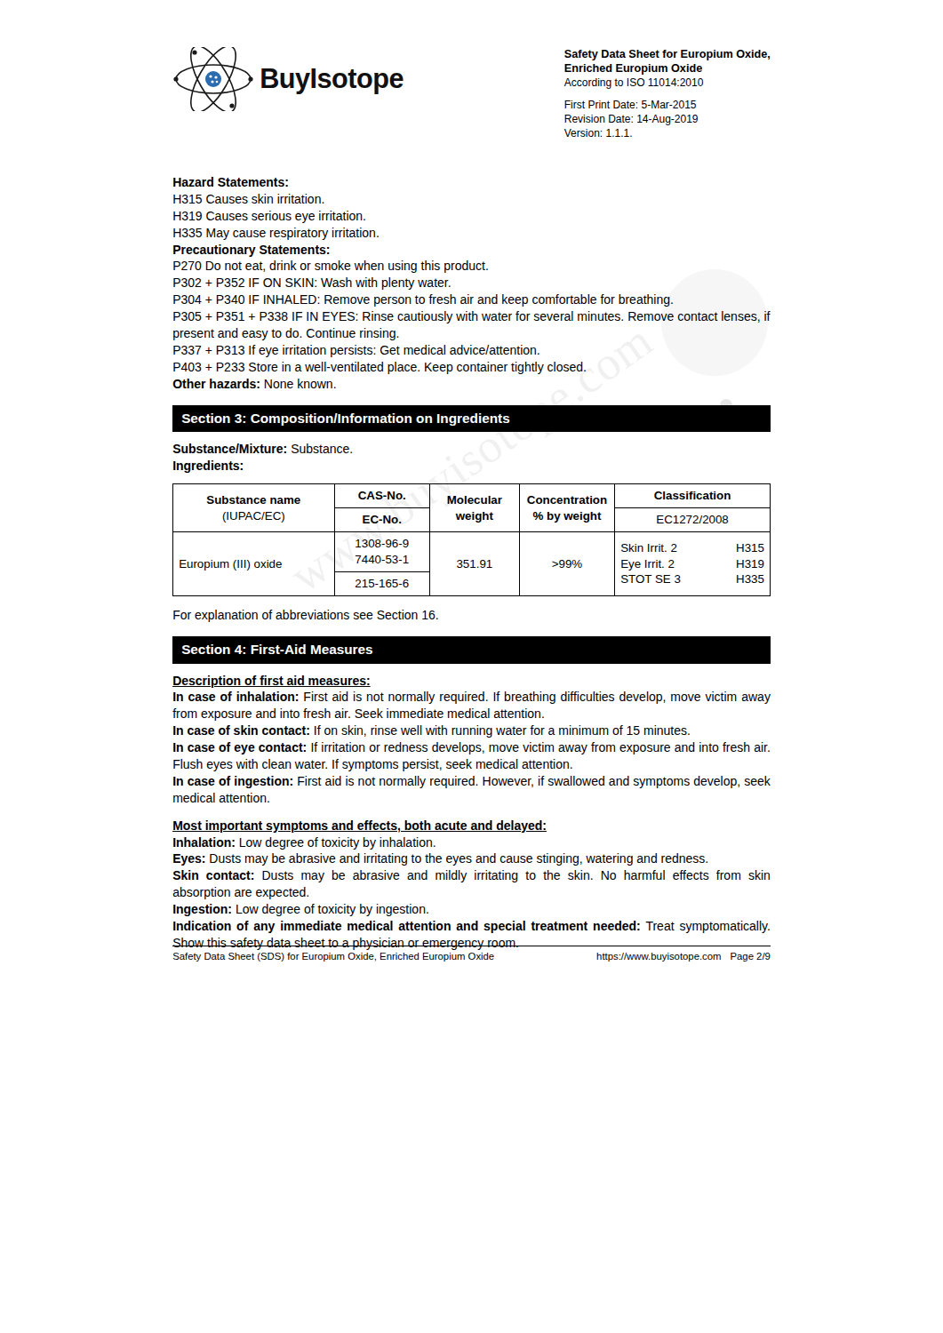www.buyisotope.com
BuyIsotope
Safety Data Sheet for Europium Oxide,
Enriched Europium Oxide
According to ISO 11014:2010
First Print Date: 5-Mar-2015
Revision Date: 14-Aug-2019
Version: 1.1.1.
Hazard Statements:
H315 Causes skin irritation.
H319 Causes serious eye irritation.
H335 May cause respiratory irritation.
Precautionary Statements:
P270 Do not eat, drink or smoke when using this product.
P302 + P352 IF ON SKIN: Wash with plenty water.
P304 + P340 IF INHALED: Remove person to fresh air and keep comfortable for breathing.
P305 + P351 + P338 IF IN EYES: Rinse cautiously with water for several minutes. Remove contact lenses, if present and easy to do. Continue rinsing.
P337 + P313 If eye irritation persists: Get medical advice/attention.
P403 + P233 Store in a well-ventilated place. Keep container tightly closed.
Other hazards: None known.
Section 3: Composition/Information on Ingredients
Substance/Mixture: Substance.
Ingredients:
| Substance name (IUPAC/EC) | CAS-No. | Molecular weight | Concentration % by weight | Classification |
| --- | --- | --- | --- | --- |
| EC-No. | EC1272/2008 |
| Europium (III) oxide | 1308-96-9 7440-53-1 | 351.91 | >99% | Skin Irrit. 2 H315 Eye Irrit. 2 H319 STOT SE 3 H335 |
| 215-165-6 |
For explanation of abbreviations see Section 16.
Section 4: First-Aid Measures
Description of first aid measures:
In case of inhalation: First aid is not normally required. If breathing difficulties develop, move victim away from exposure and into fresh air. Seek immediate medical attention.
In case of skin contact: If on skin, rinse well with running water for a minimum of 15 minutes.
In case of eye contact: If irritation or redness develops, move victim away from exposure and into fresh air. Flush eyes with clean water. If symptoms persist, seek medical attention.
In case of ingestion: First aid is not normally required. However, if swallowed and symptoms develop, seek medical attention.
Most important symptoms and effects, both acute and delayed:
Inhalation: Low degree of toxicity by inhalation.
Eyes: Dusts may be abrasive and irritating to the eyes and cause stinging, watering and redness.
Skin contact: Dusts may be abrasive and mildly irritating to the skin. No harmful effects from skin absorption are expected.
Ingestion: Low degree of toxicity by ingestion.
Indication of any immediate medical attention and special treatment needed: Treat symptomatically. Show this safety data sheet to a physician or emergency room.
Safety Data Sheet (SDS) for Europium Oxide, Enriched Europium Oxide
https://www.buyisotope.com
Page 2/9